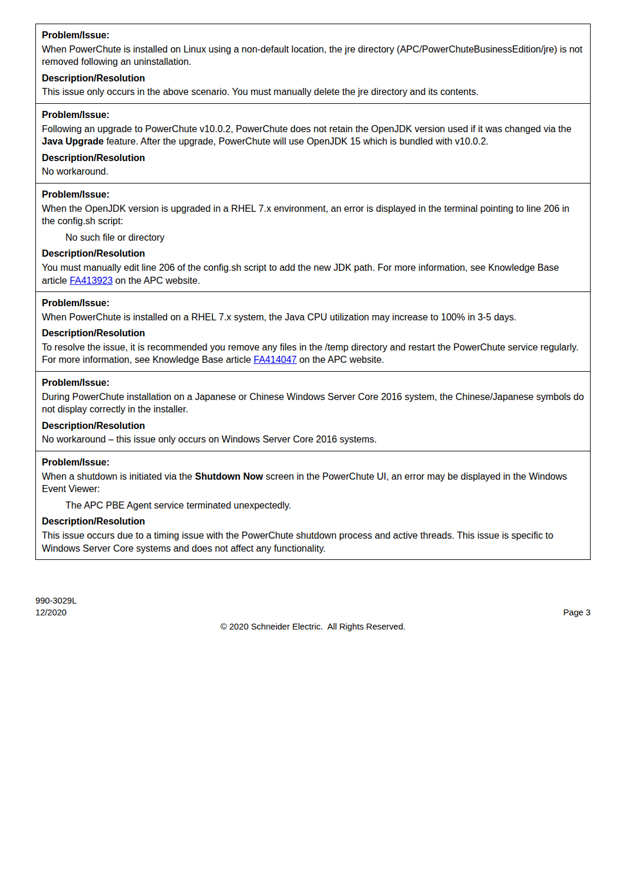| Problem/Issue: When PowerChute is installed on Linux using a non-default location, the jre directory (APC/PowerChuteBusinessEdition/jre) is not removed following an uninstallation. Description/Resolution This issue only occurs in the above scenario. You must manually delete the jre directory and its contents. |
| Problem/Issue: Following an upgrade to PowerChute v10.0.2, PowerChute does not retain the OpenJDK version used if it was changed via the Java Upgrade feature. After the upgrade, PowerChute will use OpenJDK 15 which is bundled with v10.0.2. Description/Resolution No workaround. |
| Problem/Issue: When the OpenJDK version is upgraded in a RHEL 7.x environment, an error is displayed in the terminal pointing to line 206 in the config.sh script: No such file or directory Description/Resolution You must manually edit line 206 of the config.sh script to add the new JDK path. For more information, see Knowledge Base article FA413923 on the APC website. |
| Problem/Issue: When PowerChute is installed on a RHEL 7.x system, the Java CPU utilization may increase to 100% in 3-5 days. Description/Resolution To resolve the issue, it is recommended you remove any files in the /temp directory and restart the PowerChute service regularly. For more information, see Knowledge Base article FA414047 on the APC website. |
| Problem/Issue: During PowerChute installation on a Japanese or Chinese Windows Server Core 2016 system, the Chinese/Japanese symbols do not display correctly in the installer. Description/Resolution No workaround – this issue only occurs on Windows Server Core 2016 systems. |
| Problem/Issue: When a shutdown is initiated via the Shutdown Now screen in the PowerChute UI, an error may be displayed in the Windows Event Viewer: The APC PBE Agent service terminated unexpectedly. Description/Resolution This issue occurs due to a timing issue with the PowerChute shutdown process and active threads. This issue is specific to Windows Server Core systems and does not affect any functionality. |
990-3029L
12/2020 Page 3
© 2020 Schneider Electric. All Rights Reserved.